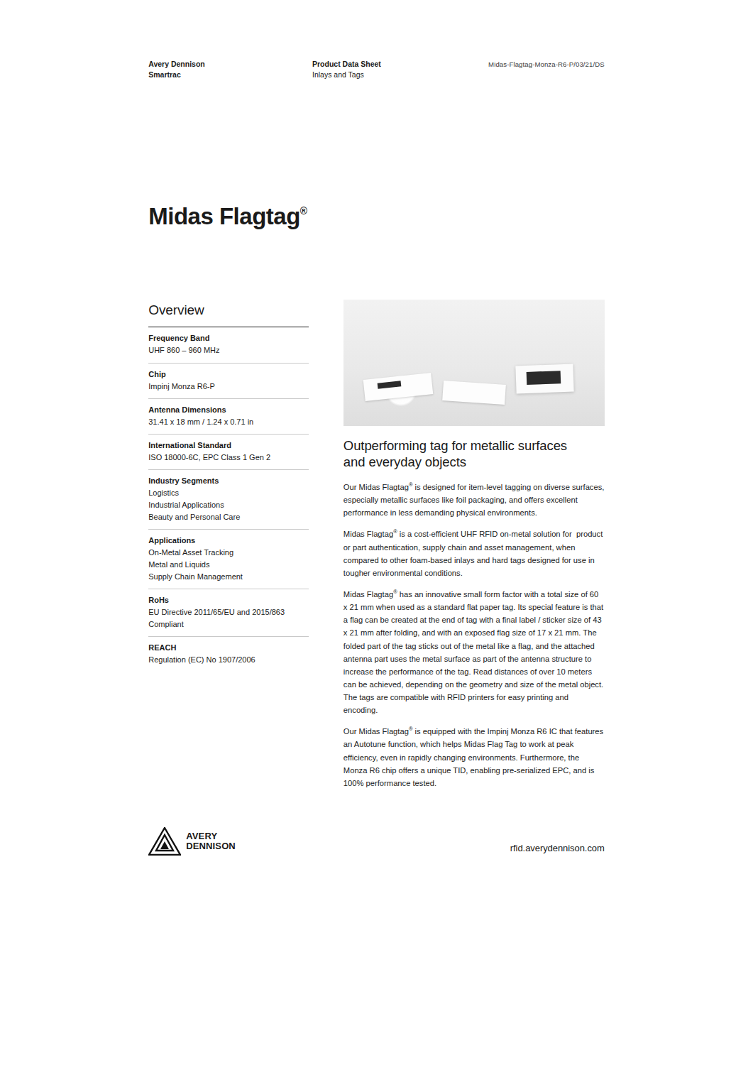Avery Dennison
Smartrac
Product Data Sheet
Inlays and Tags
Midas-Flagtag-Monza-R6-P/03/21/DS
Midas Flagtag®
Overview
Frequency Band
UHF 860 – 960 MHz
Chip
Impinj Monza R6-P
Antenna Dimensions
31.41 x 18 mm / 1.24 x 0.71 in
International Standard
ISO 18000-6C, EPC Class 1 Gen 2
Industry Segments
Logistics Industrial Applications Beauty and Personal Care
Applications
On-Metal Asset Tracking Metal and Liquids Supply Chain Management
RoHs
EU Directive 2011/65/EU and 2015/863 Compliant
REACH
Regulation (EC) No 1907/2006
Outperforming tag for metallic surfaces
and everyday objects
Our Midas Flagtag® is designed for item-level tagging on diverse surfaces, especially metallic surfaces like foil packaging, and offers excellent performance in less demanding physical environments.
Midas Flagtag® is a cost-efficient UHF RFID on-metal solution for product or part authentication, supply chain and asset management, when compared to other foam-based inlays and hard tags designed for use in tougher environmental conditions.
Midas Flagtag® has an innovative small form factor with a total size of 60 x 21 mm when used as a standard flat paper tag. Its special feature is that a flag can be created at the end of tag with a final label / sticker size of 43 x 21 mm after folding, and with an exposed flag size of 17 x 21 mm. The folded part of the tag sticks out of the metal like a flag, and the attached antenna part uses the metal surface as part of the antenna structure to increase the performance of the tag. Read distances of over 10 meters can be achieved, depending on the geometry and size of the metal object. The tags are compatible with RFID printers for easy printing and encoding.
Our Midas Flagtag® is equipped with the Impinj Monza R6 IC that features an Autotune function, which helps Midas Flag Tag to work at peak efficiency, even in rapidly changing environments. Furthermore, the Monza R6 chip offers a unique TID, enabling pre-serialized EPC, and is 100% performance tested.
AVERY
DENNISON
rfid.averydennison.com